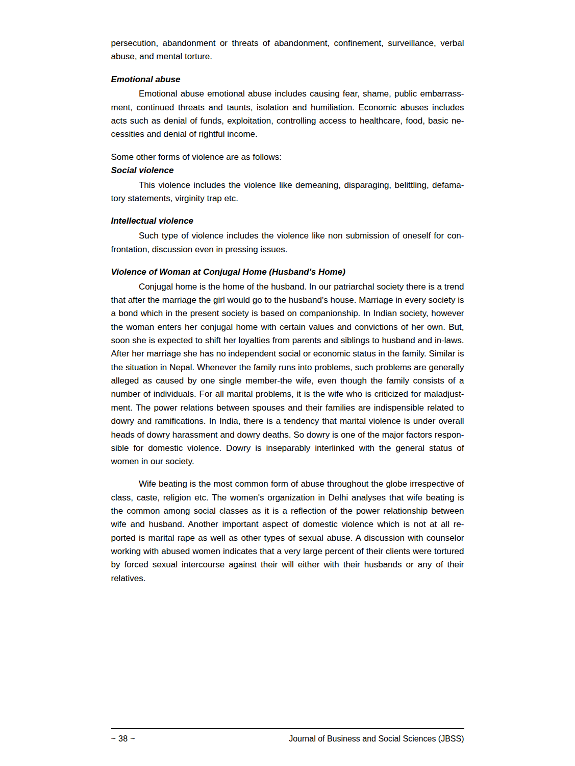persecution, abandonment or threats of abandonment, confinement, surveillance, verbal abuse, and mental torture.
Emotional abuse
Emotional abuse emotional abuse includes causing fear, shame, public embarrassment, continued threats and taunts, isolation and humiliation. Economic abuses includes acts such as denial of funds, exploitation, controlling access to healthcare, food, basic necessities and denial of rightful income.
Some other forms of violence are as follows:
Social violence
This violence includes the violence like demeaning, disparaging, belittling, defamatory statements, virginity trap etc.
Intellectual violence
Such type of violence includes the violence like non submission of oneself for confrontation, discussion even in pressing issues.
Violence of Woman at Conjugal Home (Husband's Home)
Conjugal home is the home of the husband. In our patriarchal society there is a trend that after the marriage the girl would go to the husband's house. Marriage in every society is a bond which in the present society is based on companionship. In Indian society, however the woman enters her conjugal home with certain values and convictions of her own. But, soon she is expected to shift her loyalties from parents and siblings to husband and in-laws. After her marriage she has no independent social or economic status in the family. Similar is the situation in Nepal. Whenever the family runs into problems, such problems are generally alleged as caused by one single member-the wife, even though the family consists of a number of individuals. For all marital problems, it is the wife who is criticized for maladjustment. The power relations between spouses and their families are indispensible related to dowry and ramifications. In India, there is a tendency that marital violence is under overall heads of dowry harassment and dowry deaths. So dowry is one of the major factors responsible for domestic violence. Dowry is inseparably interlinked with the general status of women in our society.
Wife beating is the most common form of abuse throughout the globe irrespective of class, caste, religion etc. The women's organization in Delhi analyses that wife beating is the common among social classes as it is a reflection of the power relationship between wife and husband. Another important aspect of domestic violence which is not at all reported is marital rape as well as other types of sexual abuse. A discussion with counselor working with abused women indicates that a very large percent of their clients were tortured by forced sexual intercourse against their will either with their husbands or any of their relatives.
~ 38 ~ Journal of Business and Social Sciences (JBSS)